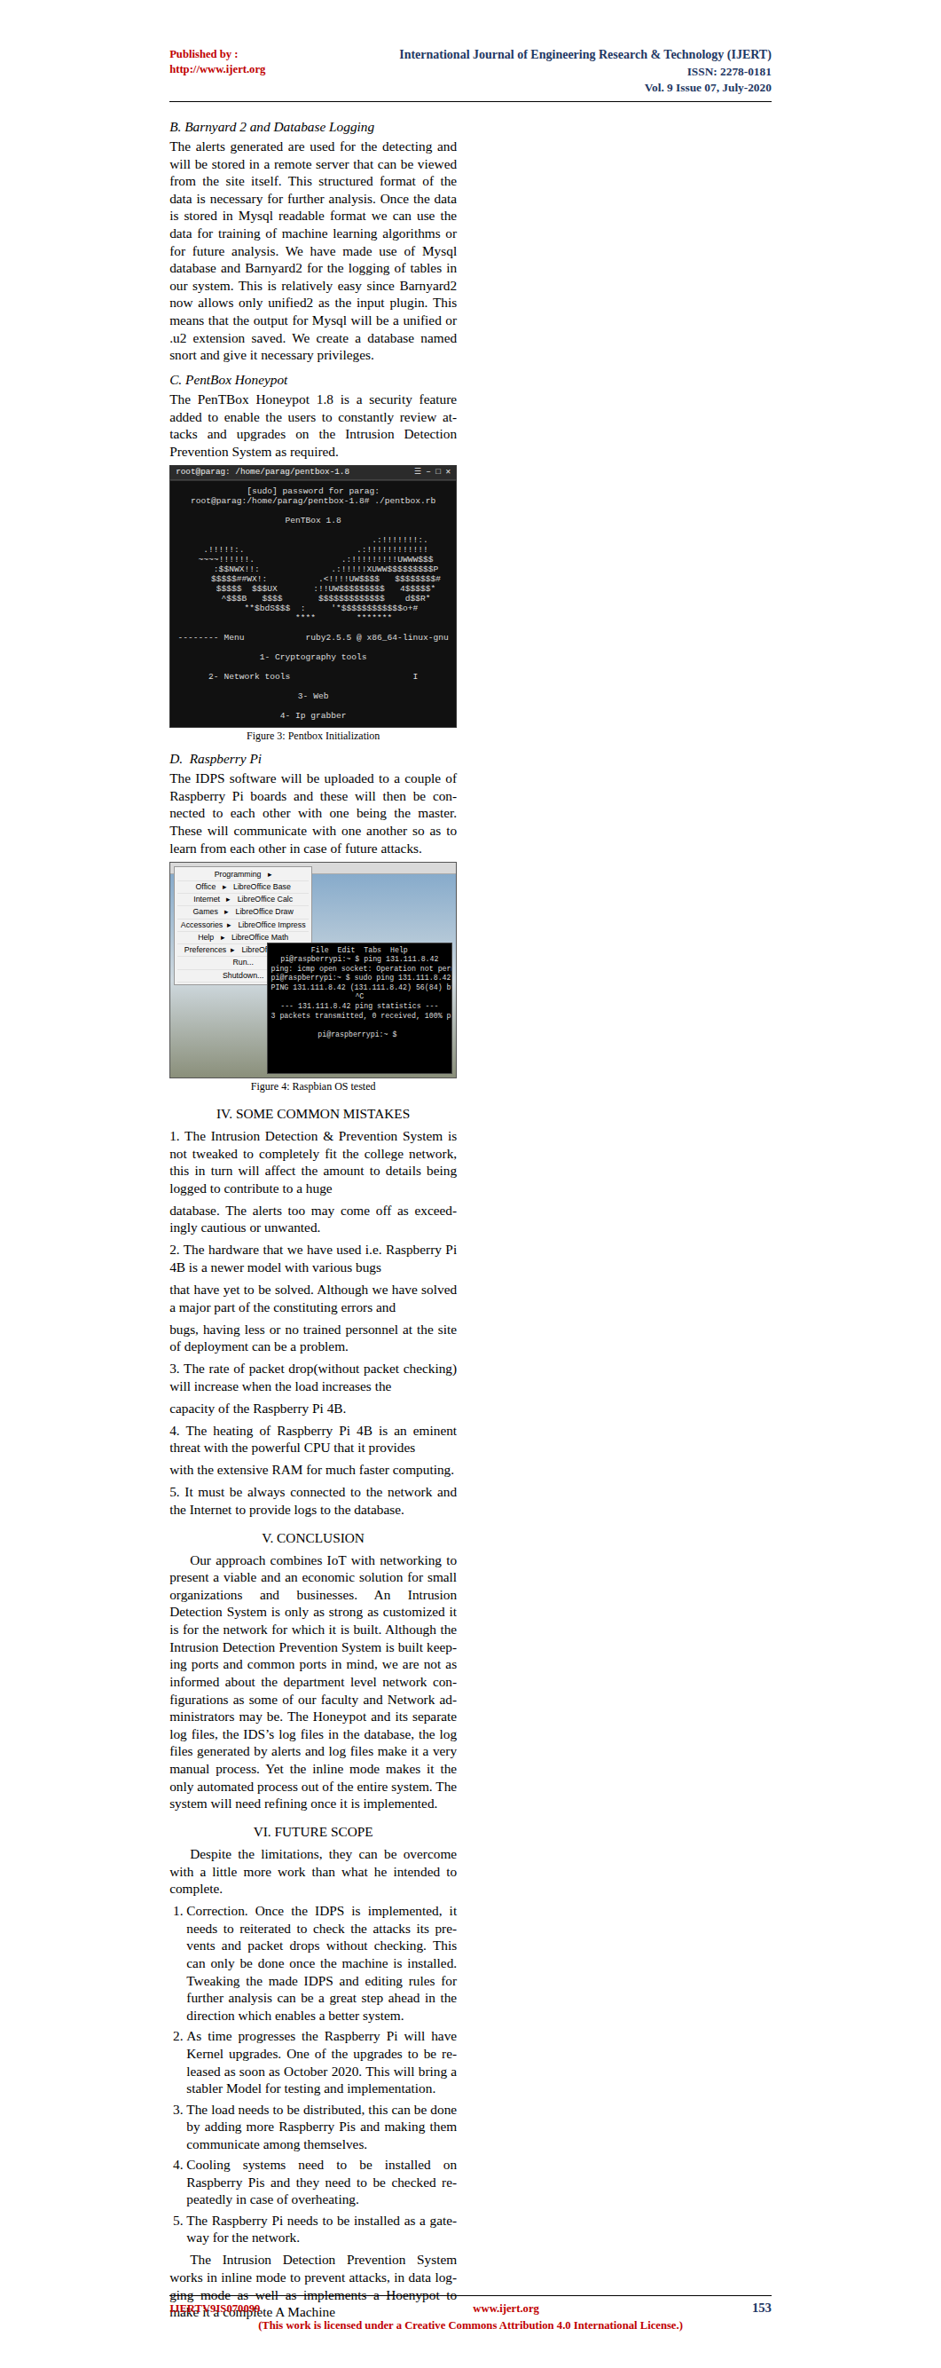Published by :
http://www.ijert.org
International Journal of Engineering Research & Technology (IJERT)
ISSN: 2278-0181
Vol. 9 Issue 07, July-2020
B. Barnyard 2 and Database Logging
The alerts generated are used for the detecting and will be stored in a remote server that can be viewed from the site itself. This structured format of the data is necessary for further analysis. Once the data is stored in Mysql readable format we can use the data for training of machine learning algorithms or for future analysis. We have made use of Mysql database and Barnyard2 for the logging of tables in our system. This is relatively easy since Barnyard2 now allows only unified2 as the input plugin. This means that the output for Mysql will be a unified or .u2 extension saved. We create a database named snort and give it necessary privileges.
C. PentBox Honeypot
The PenTBox Honeypot 1.8 is a security feature added to enable the users to constantly review attacks and upgrades on the Intrusion Detection Prevention System as required.
root@parag: /home/parag/pentbox-1.8☰ – □ ✕
[sudo] password for parag: root@parag:/home/parag/pentbox-1.8# ./pentbox.rb PenTBox 1.8 .:!!!!!!!:. .!!!!!:. .:!!!!!!!!!!!! ~~~~!!!!!!. .:!!!!!!!!!UWWW$$$ :$$NWX!!: .:!!!!!XUWW$$$$$$$$$P $$$$$##WX!: .<!!!!UW$$$$ $$$$$$$$# $$$$$ $$$UX :!!UW$$$$$$$$$ 4$$$$$* ^$$$B $$$$ $$$$$$$$$$$$$ d$$R* **$bdS$$$ : '*$$$$$$$$$$$$o+# **** ******* -------- Menu ruby2.5.5 @ x86_64-linux-gnu 1- Cryptography tools 2- Network tools I 3- Web 4- Ip grabber
Figure 3: Pentbox Initialization
D. Raspberry Pi
The IDPS software will be uploaded to a couple of Raspberry Pi boards and these will then be connected to each other with one being the master. These will communicate with one another so as to learn from each other in case of future attacks.
Programming ▸
Office ▸ LibreOffice Base
Internet ▸ LibreOffice Calc
Games ▸ LibreOffice Draw
Accessories ▸ LibreOffice Impress
Help ▸ LibreOffice Math
Preferences ▸ LibreOffice Writer
Run...
Shutdown...
File Edit Tabs Help pi@raspberrypi:~ $ ping 131.111.8.42 ping: icmp open socket: Operation not permitted pi@raspberrypi:~ $ sudo ping 131.111.8.42 PING 131.111.8.42 (131.111.8.42) 56(84) bytes of data. ^C --- 131.111.8.42 ping statistics --- 3 packets transmitted, 0 received, 100% packet loss, time 2010ms pi@raspberrypi:~ $
Figure 4: Raspbian OS tested
IV. SOME COMMON MISTAKES
1. The Intrusion Detection & Prevention System is not tweaked to completely fit the college network, this in turn will affect the amount to details being logged to contribute to a huge
database. The alerts too may come off as exceedingly cautious or unwanted.
2. The hardware that we have used i.e. Raspberry Pi 4B is a newer model with various bugs
that have yet to be solved. Although we have solved a major part of the constituting errors and
bugs, having less or no trained personnel at the site of deployment can be a problem.
3. The rate of packet drop(without packet checking) will increase when the load increases the
capacity of the Raspberry Pi 4B.
4. The heating of Raspberry Pi 4B is an eminent threat with the powerful CPU that it provides
with the extensive RAM for much faster computing.
5. It must be always connected to the network and the Internet to provide logs to the database.
V. CONCLUSION
Our approach combines IoT with networking to present a viable and an economic solution for small organizations and businesses. An Intrusion Detection System is only as strong as customized it is for the network for which it is built. Although the Intrusion Detection Prevention System is built keeping ports and common ports in mind, we are not as informed about the department level network configurations as some of our faculty and Network administrators may be. The Honeypot and its separate log files, the IDS’s log files in the database, the log files generated by alerts and log files make it a very manual process. Yet the inline mode makes it the only automated process out of the entire system. The system will need refining once it is implemented.
VI. FUTURE SCOPE
Despite the limitations, they can be overcome with a little more work than what he intended to complete.
Correction. Once the IDPS is implemented, it needs to reiterated to check the attacks its prevents and packet drops without checking. This can only be done once the machine is installed. Tweaking the made IDPS and editing rules for further analysis can be a great step ahead in the direction which enables a better system.
As time progresses the Raspberry Pi will have Kernel upgrades. One of the upgrades to be released as soon as October 2020. This will bring a stabler Model for testing and implementation.
The load needs to be distributed, this can be done by adding more Raspberry Pis and making them communicate among themselves.
Cooling systems need to be installed on Raspberry Pis and they need to be checked repeatedly in case of overheating.
The Raspberry Pi needs to be installed as a gateway for the network.
The Intrusion Detection Prevention System works in inline mode to prevent attacks, in data logging mode as well as implements a Hoenypot to make it a complete A Machine
IJERTV9IS070099
www.ijert.org
153
(This work is licensed under a Creative Commons Attribution 4.0 International License.)